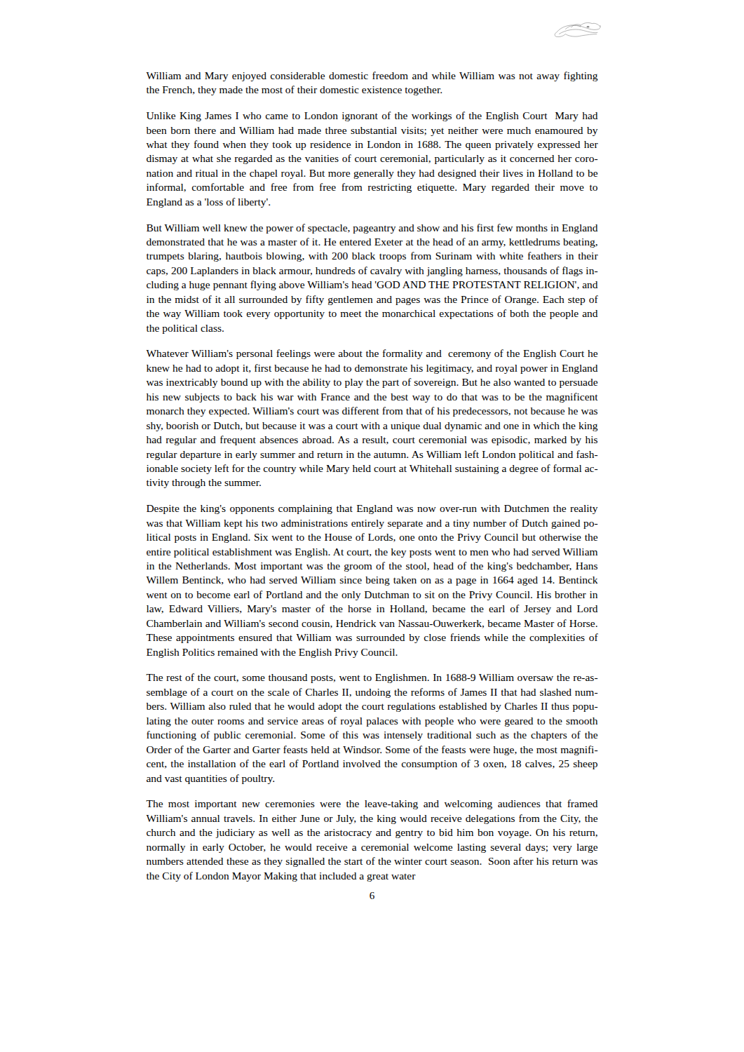William and Mary enjoyed considerable domestic freedom and while William was not away fighting the French, they made the most of their domestic existence together.
Unlike King James I who came to London ignorant of the workings of the English Court Mary had been born there and William had made three substantial visits; yet neither were much enamoured by what they found when they took up residence in London in 1688. The queen privately expressed her dismay at what she regarded as the vanities of court ceremonial, particularly as it concerned her coronation and ritual in the chapel royal. But more generally they had designed their lives in Holland to be informal, comfortable and free from free from restricting etiquette. Mary regarded their move to England as a 'loss of liberty'.
But William well knew the power of spectacle, pageantry and show and his first few months in England demonstrated that he was a master of it. He entered Exeter at the head of an army, kettledrums beating, trumpets blaring, hautbois blowing, with 200 black troops from Surinam with white feathers in their caps, 200 Laplanders in black armour, hundreds of cavalry with jangling harness, thousands of flags including a huge pennant flying above William's head 'GOD AND THE PROTESTANT RELIGION', and in the midst of it all surrounded by fifty gentlemen and pages was the Prince of Orange. Each step of the way William took every opportunity to meet the monarchical expectations of both the people and the political class.
Whatever William's personal feelings were about the formality and ceremony of the English Court he knew he had to adopt it, first because he had to demonstrate his legitimacy, and royal power in England was inextricably bound up with the ability to play the part of sovereign. But he also wanted to persuade his new subjects to back his war with France and the best way to do that was to be the magnificent monarch they expected. William's court was different from that of his predecessors, not because he was shy, boorish or Dutch, but because it was a court with a unique dual dynamic and one in which the king had regular and frequent absences abroad. As a result, court ceremonial was episodic, marked by his regular departure in early summer and return in the autumn. As William left London political and fashionable society left for the country while Mary held court at Whitehall sustaining a degree of formal activity through the summer.
Despite the king's opponents complaining that England was now over-run with Dutchmen the reality was that William kept his two administrations entirely separate and a tiny number of Dutch gained political posts in England. Six went to the House of Lords, one onto the Privy Council but otherwise the entire political establishment was English. At court, the key posts went to men who had served William in the Netherlands. Most important was the groom of the stool, head of the king's bedchamber, Hans Willem Bentinck, who had served William since being taken on as a page in 1664 aged 14. Bentinck went on to become earl of Portland and the only Dutchman to sit on the Privy Council. His brother in law, Edward Villiers, Mary's master of the horse in Holland, became the earl of Jersey and Lord Chamberlain and William's second cousin, Hendrick van Nassau-Ouwerkerk, became Master of Horse. These appointments ensured that William was surrounded by close friends while the complexities of English Politics remained with the English Privy Council.
The rest of the court, some thousand posts, went to Englishmen. In 1688-9 William oversaw the re-assemblage of a court on the scale of Charles II, undoing the reforms of James II that had slashed numbers. William also ruled that he would adopt the court regulations established by Charles II thus populating the outer rooms and service areas of royal palaces with people who were geared to the smooth functioning of public ceremonial. Some of this was intensely traditional such as the chapters of the Order of the Garter and Garter feasts held at Windsor. Some of the feasts were huge, the most magnificent, the installation of the earl of Portland involved the consumption of 3 oxen, 18 calves, 25 sheep and vast quantities of poultry.
The most important new ceremonies were the leave-taking and welcoming audiences that framed William's annual travels. In either June or July, the king would receive delegations from the City, the church and the judiciary as well as the aristocracy and gentry to bid him bon voyage. On his return, normally in early October, he would receive a ceremonial welcome lasting several days; very large numbers attended these as they signalled the start of the winter court season. Soon after his return was the City of London Mayor Making that included a great water
6